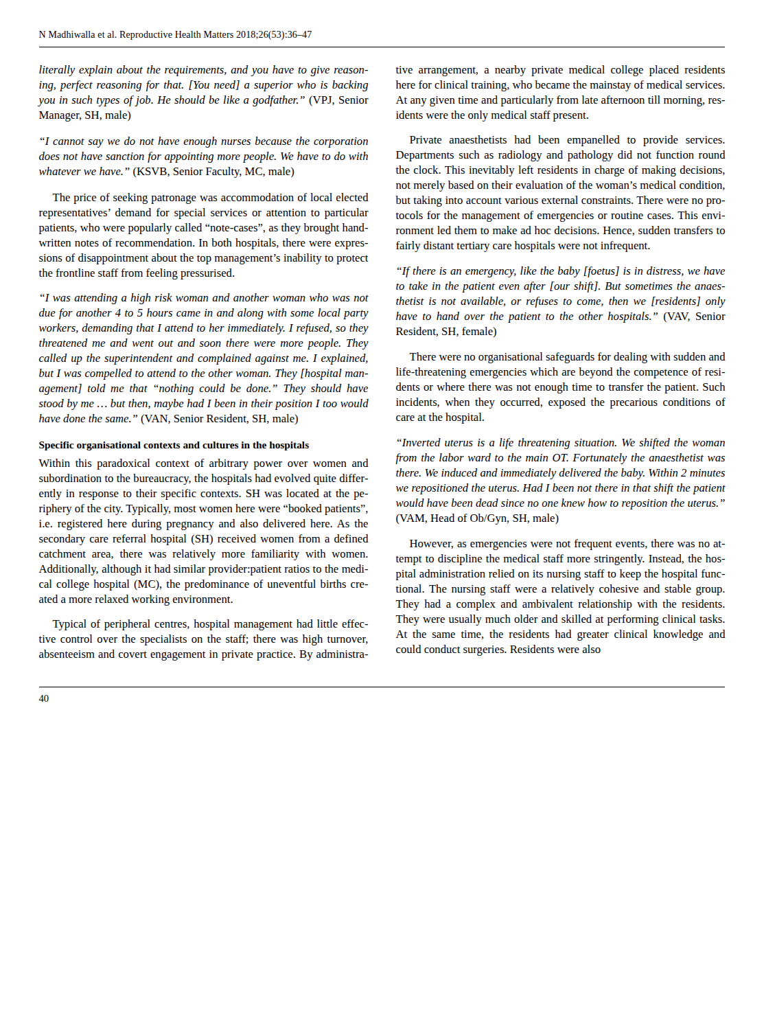N Madhiwalla et al. Reproductive Health Matters 2018;26(53):36–47
literally explain about the requirements, and you have to give reasoning, perfect reasoning for that. [You need] a superior who is backing you in such types of job. He should be like a godfather.” (VPJ, Senior Manager, SH, male)
“I cannot say we do not have enough nurses because the corporation does not have sanction for appointing more people. We have to do with whatever we have.” (KSVB, Senior Faculty, MC, male)
The price of seeking patronage was accommodation of local elected representatives’ demand for special services or attention to particular patients, who were popularly called “note-cases”, as they brought hand-written notes of recommendation. In both hospitals, there were expressions of disappointment about the top management’s inability to protect the frontline staff from feeling pressurised.
“I was attending a high risk woman and another woman who was not due for another 4 to 5 hours came in and along with some local party workers, demanding that I attend to her immediately. I refused, so they threatened me and went out and soon there were more people. They called up the superintendent and complained against me. I explained, but I was compelled to attend to the other woman. They [hospital management] told me that “nothing could be done.” They should have stood by me … but then, maybe had I been in their position I too would have done the same.” (VAN, Senior Resident, SH, male)
Specific organisational contexts and cultures in the hospitals
Within this paradoxical context of arbitrary power over women and subordination to the bureaucracy, the hospitals had evolved quite differently in response to their specific contexts. SH was located at the periphery of the city. Typically, most women here were “booked patients”, i.e. registered here during pregnancy and also delivered here. As the secondary care referral hospital (SH) received women from a defined catchment area, there was relatively more familiarity with women. Additionally, although it had similar provider:patient ratios to the medical college hospital (MC), the predominance of uneventful births created a more relaxed working environment.
Typical of peripheral centres, hospital management had little effective control over the specialists on the staff; there was high turnover, absenteeism and covert engagement in private practice. By administrative arrangement, a nearby private medical college placed residents here for clinical training, who became the mainstay of medical services. At any given time and particularly from late afternoon till morning, residents were the only medical staff present.
Private anaesthetists had been empanelled to provide services. Departments such as radiology and pathology did not function round the clock. This inevitably left residents in charge of making decisions, not merely based on their evaluation of the woman’s medical condition, but taking into account various external constraints. There were no protocols for the management of emergencies or routine cases. This environment led them to make ad hoc decisions. Hence, sudden transfers to fairly distant tertiary care hospitals were not infrequent.
“If there is an emergency, like the baby [foetus] is in distress, we have to take in the patient even after [our shift]. But sometimes the anaesthetist is not available, or refuses to come, then we [residents] only have to hand over the patient to the other hospitals.” (VAV, Senior Resident, SH, female)
There were no organisational safeguards for dealing with sudden and life-threatening emergencies which are beyond the competence of residents or where there was not enough time to transfer the patient. Such incidents, when they occurred, exposed the precarious conditions of care at the hospital.
“Inverted uterus is a life threatening situation. We shifted the woman from the labor ward to the main OT. Fortunately the anaesthetist was there. We induced and immediately delivered the baby. Within 2 minutes we repositioned the uterus. Had I been not there in that shift the patient would have been dead since no one knew how to reposition the uterus.” (VAM, Head of Ob/Gyn, SH, male)
However, as emergencies were not frequent events, there was no attempt to discipline the medical staff more stringently. Instead, the hospital administration relied on its nursing staff to keep the hospital functional. The nursing staff were a relatively cohesive and stable group. They had a complex and ambivalent relationship with the residents. They were usually much older and skilled at performing clinical tasks. At the same time, the residents had greater clinical knowledge and could conduct surgeries. Residents were also
40